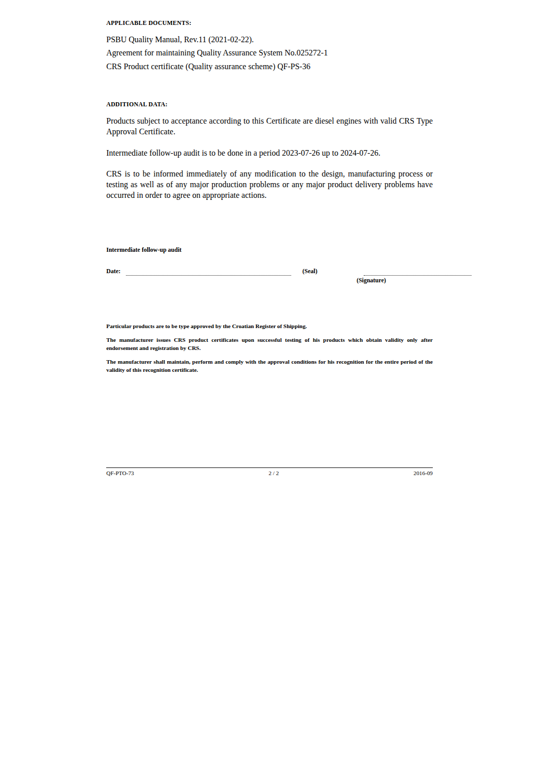APPLICABLE DOCUMENTS:
PSBU Quality Manual, Rev.11 (2021-02-22).
Agreement for maintaining Quality Assurance System No.025272-1
CRS Product certificate (Quality assurance scheme) QF-PS-36
ADDITIONAL DATA:
Products subject to acceptance according to this Certificate are diesel engines with valid CRS Type Approval Certificate.
Intermediate follow-up audit is to be done in a period 2023-07-26 up to 2024-07-26.
CRS is to be informed immediately of any modification to the design, manufacturing process or testing as well as of any major production problems or any major product delivery problems have occurred in order to agree on appropriate actions.
Intermediate follow-up audit
Date: (Seal)
(Signature)
Particular products are to be type approved by the Croatian Register of Shipping.
The manufacturer issues CRS product certificates upon successful testing of his products which obtain validity only after endorsement and registration by CRS.
The manufacturer shall maintain, perform and comply with the approval conditions for his recognition for the entire period of the validity of this recognition certificate.
QF-PTO-73 2 / 2 2016-09